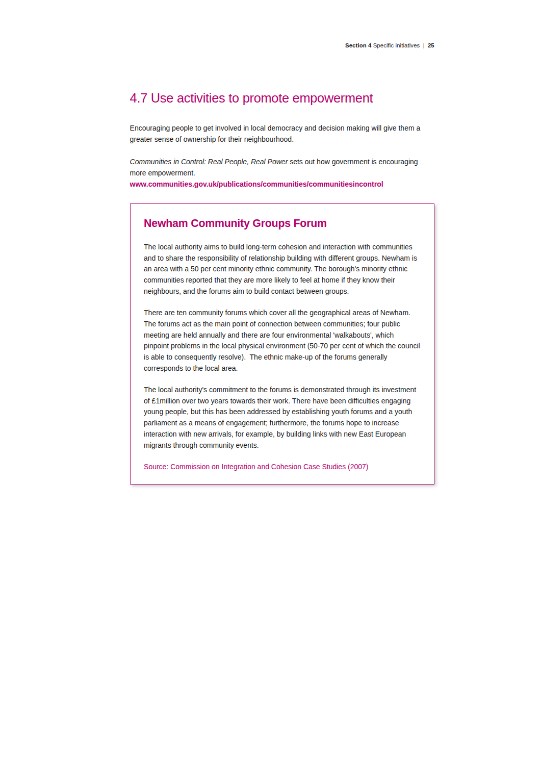Section 4 Specific initiatives | 25
4.7 Use activities to promote empowerment
Encouraging people to get involved in local democracy and decision making will give them a greater sense of ownership for their neighbourhood.
Communities in Control: Real People, Real Power sets out how government is encouraging more empowerment.
www.communities.gov.uk/publications/communities/communitiesincontrol
Newham Community Groups Forum
The local authority aims to build long-term cohesion and interaction with communities and to share the responsibility of relationship building with different groups. Newham is an area with a 50 per cent minority ethnic community. The borough's minority ethnic communities reported that they are more likely to feel at home if they know their neighbours, and the forums aim to build contact between groups.
There are ten community forums which cover all the geographical areas of Newham. The forums act as the main point of connection between communities; four public meeting are held annually and there are four environmental 'walkabouts', which pinpoint problems in the local physical environment (50-70 per cent of which the council is able to consequently resolve). The ethnic make-up of the forums generally corresponds to the local area.
The local authority's commitment to the forums is demonstrated through its investment of £1million over two years towards their work. There have been difficulties engaging young people, but this has been addressed by establishing youth forums and a youth parliament as a means of engagement; furthermore, the forums hope to increase interaction with new arrivals, for example, by building links with new East European migrants through community events.
Source: Commission on Integration and Cohesion Case Studies (2007)